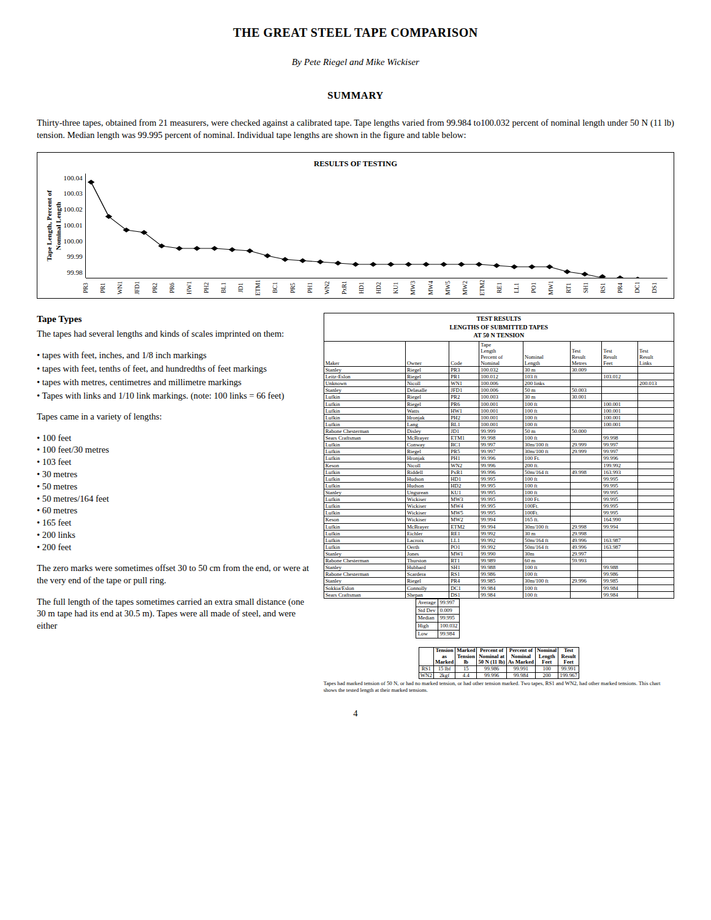THE GREAT STEEL TAPE COMPARISON
By Pete Riegel and Mike Wickiser
SUMMARY
Thirty-three tapes, obtained from 21 measurers, were checked against a calibrated tape. Tape lengths varied from 99.984 to100.032 percent of nominal length under 50 N (11 lb) tension. Median length was 99.995 percent of nominal. Individual tape lengths are shown in the figure and table below:
RESULTS OF TESTING
Tape Length, Percent of
Nominal Length
100.04
100.03
100.02
100.01
100.00
99.99
99.98
PR3 PR1 WN1 JFD1 PR2 PR6 HW1 PH2 BL1 JD1 ETM1 BC1 PR5 PH1 WN2 PxR1 HD1 HD2 KU1 MW3 MW4 MW5 MW2 ETM2 RE1 LL1 PO1 MW1 RT1 SH1 RS1 PR4 DC1 DS1
Tape Types
The tapes had several lengths and kinds of scales imprinted on them:
• tapes with feet, inches, and 1/8 inch markings
• tapes with feet, tenths of feet, and hundredths of feet markings
• tapes with metres, centimetres and millimetre markings
• Tapes with links and 1/10 link markings. (note: 100 links = 66 feet)
Tapes came in a variety of lengths:
100 feet
100 feet/30 metres
103 feet
30 metres
50 metres
50 metres/164 feet
60 metres
165 feet
200 links
200 feet
The zero marks were sometimes offset 30 to 50 cm from the end, or were at the very end of the tape or pull ring.
The full length of the tapes sometimes carried an extra small distance (one 30 m tape had its end at 30.5 m). Tapes were all made of steel, and were either
TEST RESULTS
LENGTHS OF SUBMITTED TAPES
AT 50 N TENSION
| Maker | Owner | Code | Tape Length Percent of Nominal | Nominal Length | Test Result Metres | Test Result Feet | Test Result Links |
| --- | --- | --- | --- | --- | --- | --- | --- |
| Stanley | Riegel | PR3 | 100.032 | 30 m | 30.009 | | |
| Leitz-Eslon | Riegel | PR1 | 100.012 | 103 ft | | 103.012 | |
| Unknown | Nicoll | WN1 | 100.006 | 200 links | | | 200.013 |
| Stanley | Delasalle | JFD1 | 100.006 | 50 m | 50.003 | | |
| Lufkin | Riegel | PR2 | 100.003 | 30 m | 30.001 | | |
| Lufkin | Riegel | PR6 | 100.001 | 100 ft | | 100.001 | |
| Lufkin | Watts | HW1 | 100.001 | 100 ft | | 100.001 | |
| Lufkin | Hronjak | PH2 | 100.001 | 100 ft | | 100.001 | |
| Lufkin | Lang | BL1 | 100.001 | 100 ft | | 100.001 | |
| Rabone Chesterman | Disley | JD1 | 99.999 | 50 m | 50.000 | | |
| Sears Craftsman | McBrayer | ETM1 | 99.998 | 100 ft | | 99.998 | |
| Lufkin | Conway | BC1 | 99.997 | 30m/100 ft | 29.999 | 99.997 | |
| Lufkin | Riegel | PR5 | 99.997 | 30m/100 ft | 29.999 | 99.997 | |
| Lufkin | Hronjak | PH1 | 99.996 | 100 Ft. | | 99.996 | |
| Keson | Nicoll | WN2 | 99.996 | 200 ft. | | 199.992 | |
| Lufkin | Riddell | PxR1 | 99.996 | 50m/164 ft | 49.998 | 163.993 | |
| Lufkin | Hudson | HD1 | 99.995 | 100 ft | | 99.995 | |
| Lufkin | Hudson | HD2 | 99.995 | 100 ft | | 99.995 | |
| Stanley | Ungurean | KU1 | 99.995 | 100 ft | | 99.995 | |
| Lufkin | Wickiser | MW3 | 99.995 | 100 Ft. | | 99.995 | |
| Lufkin | Wickiser | MW4 | 99.995 | 100Ft. | | 99.995 | |
| Lufkin | Wickiser | MW5 | 99.995 | 100Ft. | | 99.995 | |
| Keson | Wickiser | MW2 | 99.994 | 165 ft. | | 164.990 | |
| Lufkin | McBrayer | ETM2 | 99.994 | 30m/100 ft | 29.998 | 99.994 | |
| Lufkin | Eichler | RE1 | 99.992 | 30 m | 29.998 | | |
| Lufkin | Lacroix | LL1 | 99.992 | 50m/164 ft | 49.996 | 163.987 | |
| Lufkin | Oerth | PO1 | 99.992 | 50m/164 ft | 49.996 | 163.987 | |
| Stanley | Jones | MW1 | 99.990 | 30m | 29.997 | | |
| Rabone Chesterman | Thurston | RT1 | 99.989 | 60 m | 59.993 | | |
| Stanley | Hubbard | SH1 | 99.988 | 100 ft | | 99.988 | |
| Rabone Chesterman | Scardera | RS1 | 99.986 | 100 ft | | 99.986 | |
| Stanley | Riegel | PR4 | 99.985 | 30m/100 ft | 29.996 | 99.985 | |
| Sokkia/Eslon | Connolly | DC1 | 99.984 | 100 ft | | 99.984 | |
| Sears Craftsman | Shepan | DS1 | 99.984 | 100 ft | | 99.984 | |
| Average | 99.997 |
| Std Dev | 0.009 |
| Median | 99.995 |
| High | 100.032 |
| Low | 99.984 |
| | Tension as Marked | Marked Tension lb | Percent of Nominal at 50 N (11 lb) | Percent of Nominal As Marked | Nominal Length Feet | Test Result Feet |
| --- | --- | --- | --- | --- | --- | --- |
| RS1 | 15 lbf | 15 | 99.986 | 99.991 | 100 | 99.991 |
| WN2 | 2kgf | 4.4 | 99.996 | 99.984 | 200 | 199.967 |
Tapes had marked tension of 50 N, or had no marked tension, or had other tension marked. Two tapes, RS1 and WN2, had other marked tensions. This chart shows the tested length at their marked tensions.
4